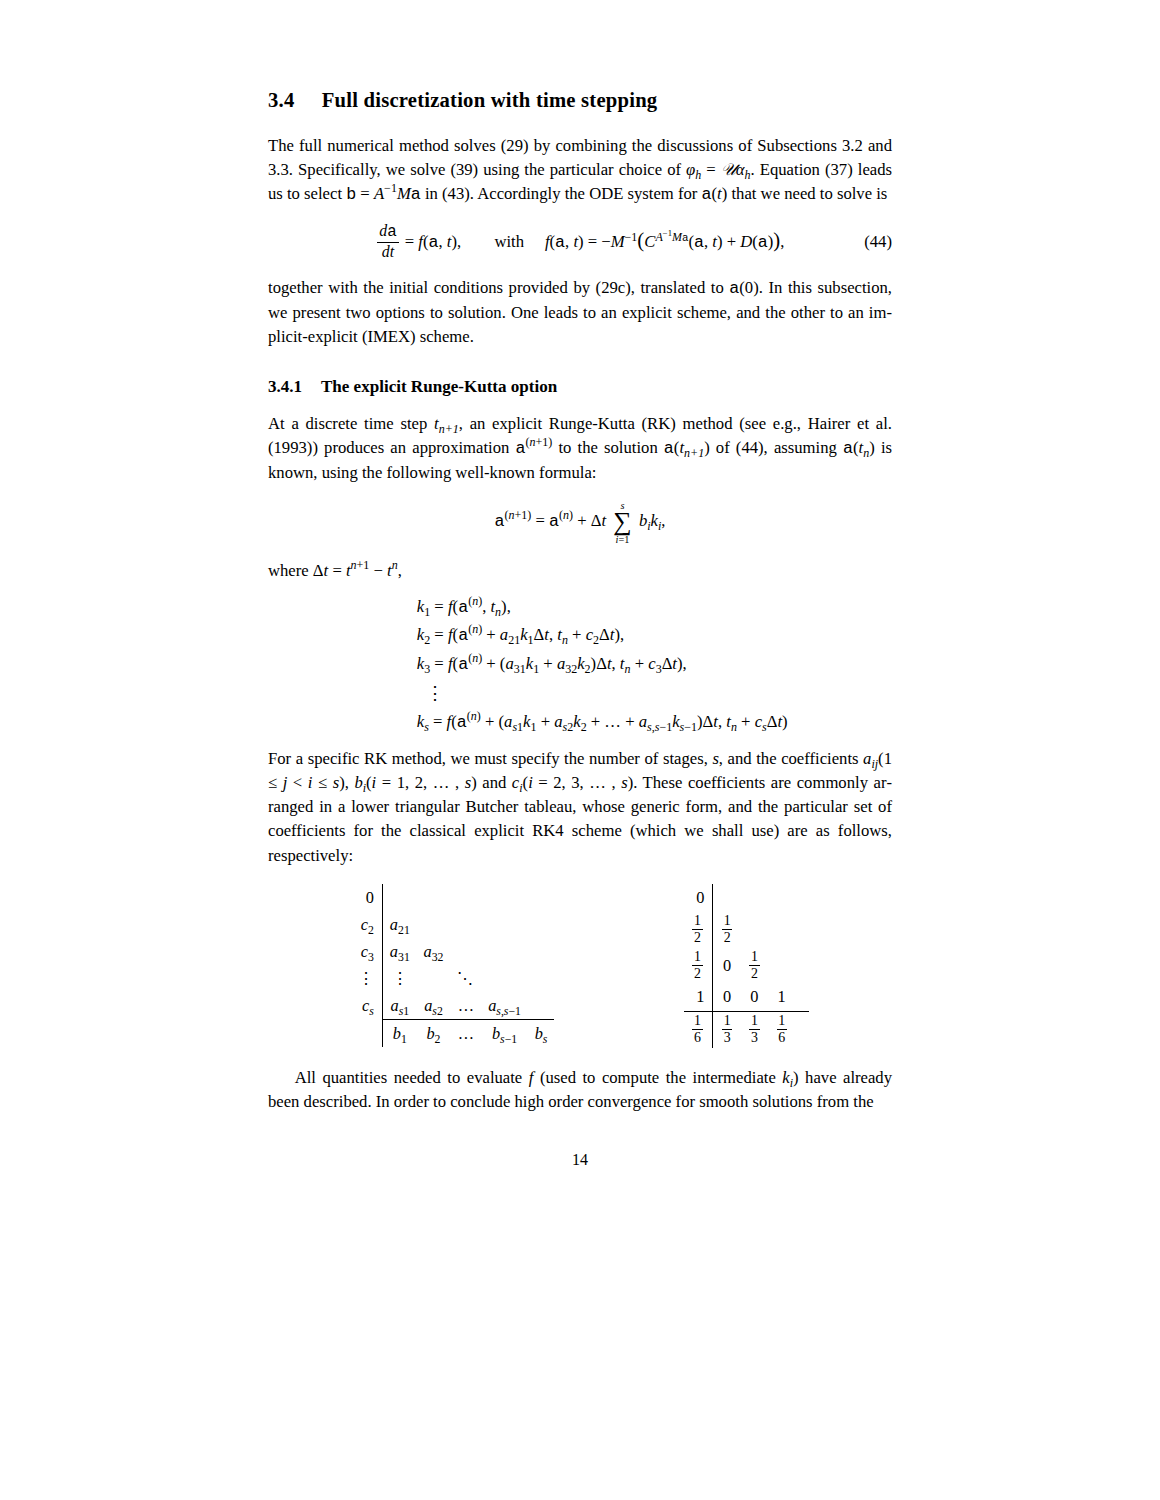3.4 Full discretization with time stepping
The full numerical method solves (29) by combining the discussions of Subsections 3.2 and 3.3. Specifically, we solve (39) using the particular choice of φh = 𝒰αh. Equation (37) leads us to select b = A−1Ma in (43). Accordingly the ODE system for a(t) that we need to solve is
da dt = f(a, t), with f(a, t) = −M−1(CA−1Ma(a, t) + D(a)),
(44)
together with the initial conditions provided by (29c), translated to a(0). In this subsection, we present two options to solution. One leads to an explicit scheme, and the other to an implicit-explicit (IMEX) scheme.
3.4.1 The explicit Runge-Kutta option
At a discrete time step tn+1, an explicit Runge-Kutta (RK) method (see e.g., Hairer et al. (1993)) produces an approximation a(n+1) to the solution a(tn+1) of (44), assuming a(tn) is known, using the following well-known formula:
a(n+1) = a(n) + Δt s∑i=1 biki,
where Δt = tn+1 − tn,
k1 = f(a(n), tn),
k2 = f(a(n) + a21k1Δt, tn + c2Δt),
k3 = f(a(n) + (a31k1 + a32k2)Δt, tn + c3Δt),
⋮
ks = f(a(n) + (as1k1 + as2k2 + … + as,s−1ks−1)Δt, tn + cs Δt)
For a specific RK method, we must specify the number of stages, s, and the coefficients aij(1 ≤ j < i ≤ s), bi(i = 1, 2, … , s) and ci(i = 2, 3, … , s). These coefficients are commonly arranged in a lower triangular Butcher tableau, whose generic form, and the particular set of coefficients for the classical explicit RK4 scheme (which we shall use) are as follows, respectively:
| 0 | | | | | |
| c 2 | a 21 | | | | |
| c 3 | a 31 | a 32 | | | |
| ⋮ | ⋮ | | ⋱ | | |
| c s | a s 1 | a s 2 | … | a s , s −1 | |
| | b 1 | b 2 | … | b s −1 | b s |
| 0 | | | | |
| 1 2 | 1 2 | | | |
| 1 2 | 0 | 1 2 | | |
| 1 | 0 | 0 | 1 | |
| 1 6 | 1 3 | 1 3 | 1 6 | |
All quantities needed to evaluate f (used to compute the intermediate ki) have already been described. In order to conclude high order convergence for smooth solutions from the
14